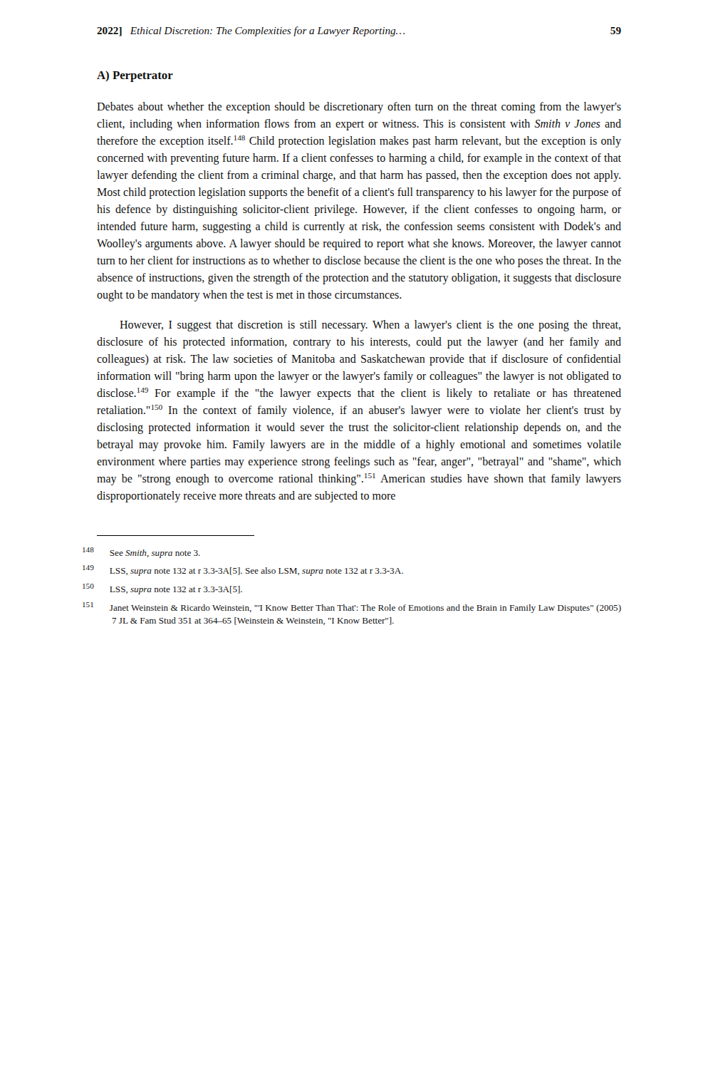2022] Ethical Discretion: The Complexities for a Lawyer Reporting… 59
A) Perpetrator
Debates about whether the exception should be discretionary often turn on the threat coming from the lawyer's client, including when information flows from an expert or witness. This is consistent with Smith v Jones and therefore the exception itself.148 Child protection legislation makes past harm relevant, but the exception is only concerned with preventing future harm. If a client confesses to harming a child, for example in the context of that lawyer defending the client from a criminal charge, and that harm has passed, then the exception does not apply. Most child protection legislation supports the benefit of a client's full transparency to his lawyer for the purpose of his defence by distinguishing solicitor-client privilege. However, if the client confesses to ongoing harm, or intended future harm, suggesting a child is currently at risk, the confession seems consistent with Dodek's and Woolley's arguments above. A lawyer should be required to report what she knows. Moreover, the lawyer cannot turn to her client for instructions as to whether to disclose because the client is the one who poses the threat. In the absence of instructions, given the strength of the protection and the statutory obligation, it suggests that disclosure ought to be mandatory when the test is met in those circumstances.
However, I suggest that discretion is still necessary. When a lawyer's client is the one posing the threat, disclosure of his protected information, contrary to his interests, could put the lawyer (and her family and colleagues) at risk. The law societies of Manitoba and Saskatchewan provide that if disclosure of confidential information will "bring harm upon the lawyer or the lawyer's family or colleagues" the lawyer is not obligated to disclose.149 For example if the "the lawyer expects that the client is likely to retaliate or has threatened retaliation."150 In the context of family violence, if an abuser's lawyer were to violate her client's trust by disclosing protected information it would sever the trust the solicitor-client relationship depends on, and the betrayal may provoke him. Family lawyers are in the middle of a highly emotional and sometimes volatile environment where parties may experience strong feelings such as "fear, anger", "betrayal" and "shame", which may be "strong enough to overcome rational thinking".151 American studies have shown that family lawyers disproportionately receive more threats and are subjected to more
148 See Smith, supra note 3.
149 LSS, supra note 132 at r 3.3-3A[5]. See also LSM, supra note 132 at r 3.3-3A.
150 LSS, supra note 132 at r 3.3-3A[5].
151 Janet Weinstein & Ricardo Weinstein, "'I Know Better Than That': The Role of Emotions and the Brain in Family Law Disputes" (2005) 7 JL & Fam Stud 351 at 364–65 [Weinstein & Weinstein, "I Know Better"].